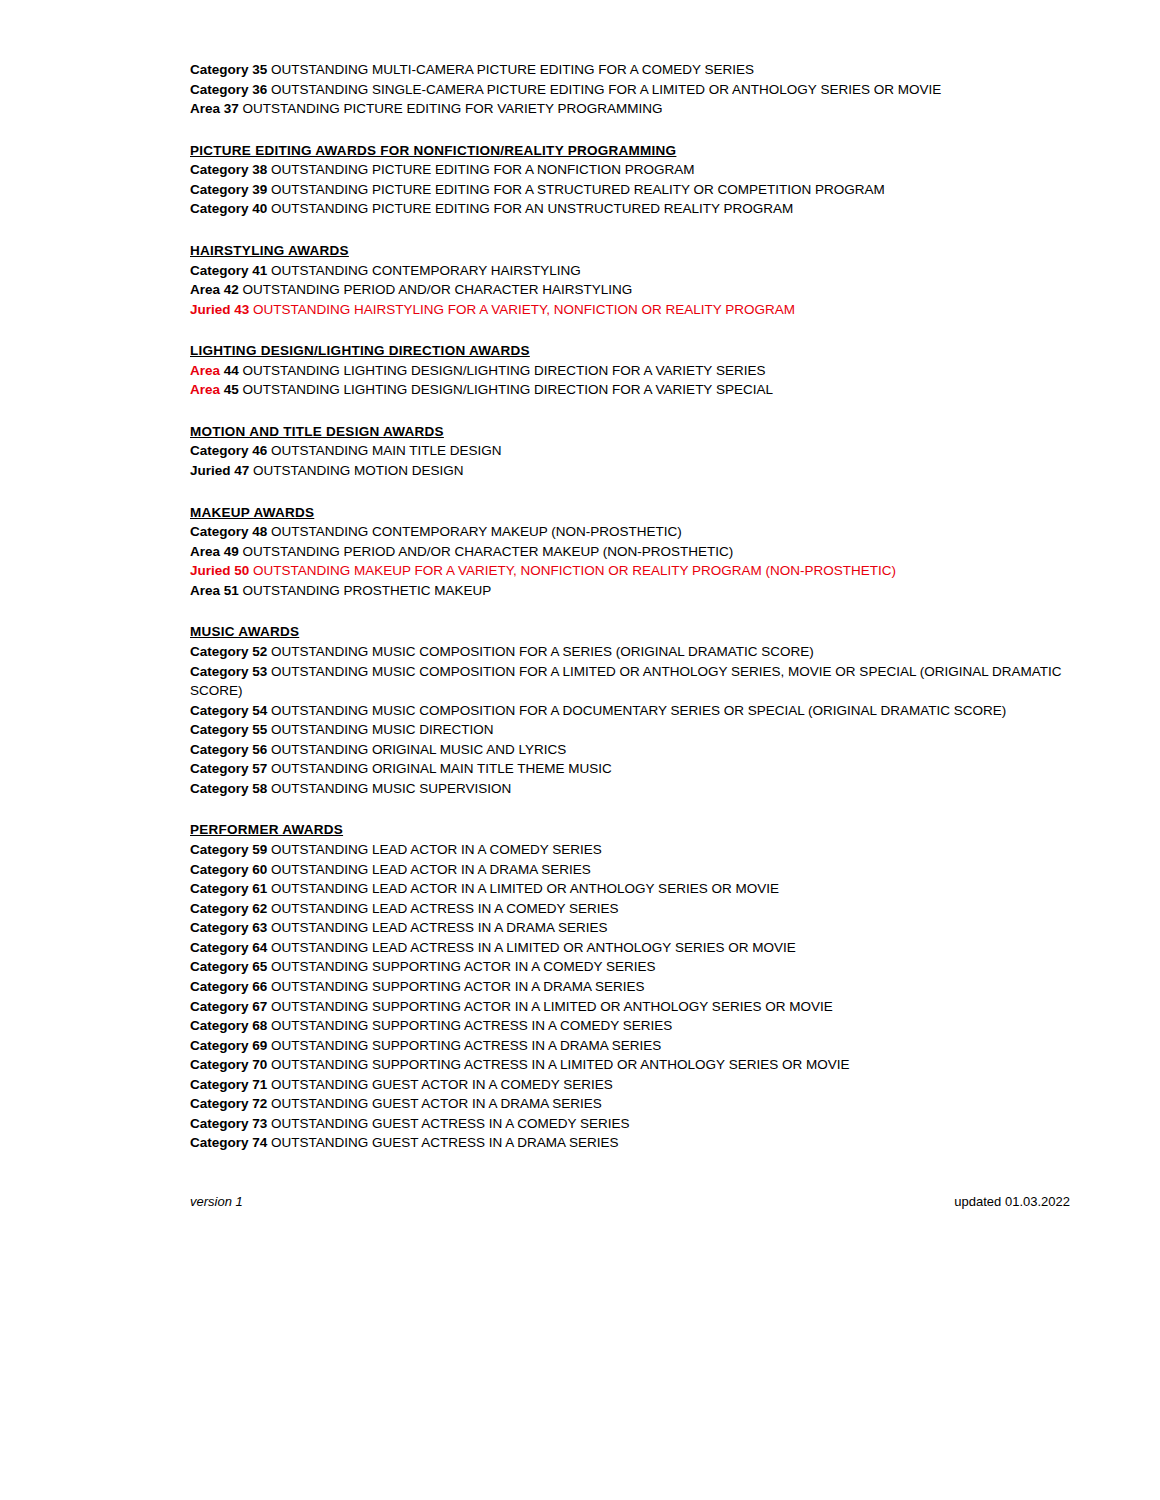Category 35 OUTSTANDING MULTI-CAMERA PICTURE EDITING FOR A COMEDY SERIES
Category 36 OUTSTANDING SINGLE-CAMERA PICTURE EDITING FOR A LIMITED OR ANTHOLOGY SERIES OR MOVIE
Area 37 OUTSTANDING PICTURE EDITING FOR VARIETY PROGRAMMING
PICTURE EDITING AWARDS FOR NONFICTION/REALITY PROGRAMMING
Category 38 OUTSTANDING PICTURE EDITING FOR A NONFICTION PROGRAM
Category 39 OUTSTANDING PICTURE EDITING FOR A STRUCTURED REALITY OR COMPETITION PROGRAM
Category 40 OUTSTANDING PICTURE EDITING FOR AN UNSTRUCTURED REALITY PROGRAM
HAIRSTYLING AWARDS
Category 41 OUTSTANDING CONTEMPORARY HAIRSTYLING
Area 42 OUTSTANDING PERIOD AND/OR CHARACTER HAIRSTYLING
Juried 43 OUTSTANDING HAIRSTYLING FOR A VARIETY, NONFICTION OR REALITY PROGRAM
LIGHTING DESIGN/LIGHTING DIRECTION AWARDS
Area 44 OUTSTANDING LIGHTING DESIGN/LIGHTING DIRECTION FOR A VARIETY SERIES
Area 45 OUTSTANDING LIGHTING DESIGN/LIGHTING DIRECTION FOR A VARIETY SPECIAL
MOTION AND TITLE DESIGN AWARDS
Category 46 OUTSTANDING MAIN TITLE DESIGN
Juried 47 OUTSTANDING MOTION DESIGN
MAKEUP AWARDS
Category 48 OUTSTANDING CONTEMPORARY MAKEUP (NON-PROSTHETIC)
Area 49 OUTSTANDING PERIOD AND/OR CHARACTER MAKEUP (NON-PROSTHETIC)
Juried 50 OUTSTANDING MAKEUP FOR A VARIETY, NONFICTION OR REALITY PROGRAM (NON-PROSTHETIC)
Area 51 OUTSTANDING PROSTHETIC MAKEUP
MUSIC AWARDS
Category 52 OUTSTANDING MUSIC COMPOSITION FOR A SERIES (ORIGINAL DRAMATIC SCORE)
Category 53 OUTSTANDING MUSIC COMPOSITION FOR A LIMITED OR ANTHOLOGY SERIES, MOVIE OR SPECIAL (ORIGINAL DRAMATIC SCORE)
Category 54 OUTSTANDING MUSIC COMPOSITION FOR A DOCUMENTARY SERIES OR SPECIAL (ORIGINAL DRAMATIC SCORE)
Category 55 OUTSTANDING MUSIC DIRECTION
Category 56 OUTSTANDING ORIGINAL MUSIC AND LYRICS
Category 57 OUTSTANDING ORIGINAL MAIN TITLE THEME MUSIC
Category 58 OUTSTANDING MUSIC SUPERVISION
PERFORMER AWARDS
Category 59 OUTSTANDING LEAD ACTOR IN A COMEDY SERIES
Category 60 OUTSTANDING LEAD ACTOR IN A DRAMA SERIES
Category 61 OUTSTANDING LEAD ACTOR IN A LIMITED OR ANTHOLOGY SERIES OR MOVIE
Category 62 OUTSTANDING LEAD ACTRESS IN A COMEDY SERIES
Category 63 OUTSTANDING LEAD ACTRESS IN A DRAMA SERIES
Category 64 OUTSTANDING LEAD ACTRESS IN A LIMITED OR ANTHOLOGY SERIES OR MOVIE
Category 65 OUTSTANDING SUPPORTING ACTOR IN A COMEDY SERIES
Category 66 OUTSTANDING SUPPORTING ACTOR IN A DRAMA SERIES
Category 67 OUTSTANDING SUPPORTING ACTOR IN A LIMITED OR ANTHOLOGY SERIES OR MOVIE
Category 68 OUTSTANDING SUPPORTING ACTRESS IN A COMEDY SERIES
Category 69 OUTSTANDING SUPPORTING ACTRESS IN A DRAMA SERIES
Category 70 OUTSTANDING SUPPORTING ACTRESS IN A LIMITED OR ANTHOLOGY SERIES OR MOVIE
Category 71 OUTSTANDING GUEST ACTOR IN A COMEDY SERIES
Category 72 OUTSTANDING GUEST ACTOR IN A DRAMA SERIES
Category 73 OUTSTANDING GUEST ACTRESS IN A COMEDY SERIES
Category 74 OUTSTANDING GUEST ACTRESS IN A DRAMA SERIES
version 1 updated 01.03.2022